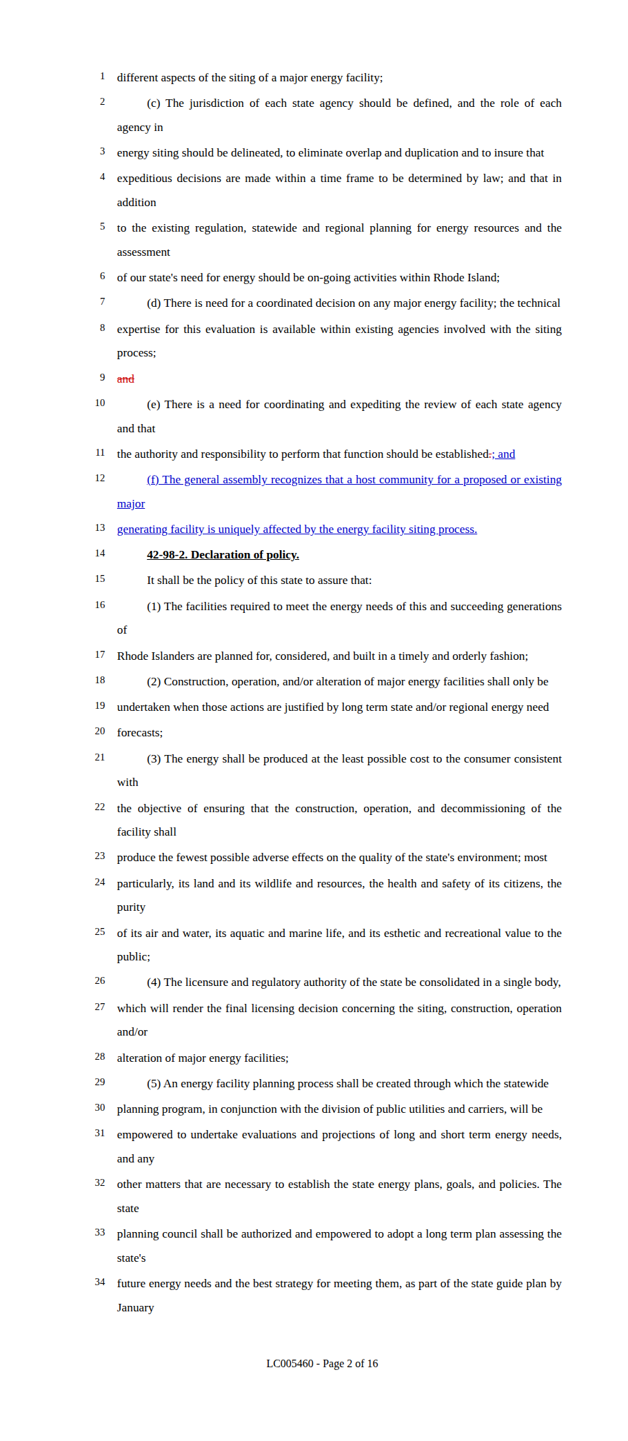1 different aspects of the siting of a major energy facility;
2(c) The jurisdiction of each state agency should be defined, and the role of each agency in
3 energy siting should be delineated, to eliminate overlap and duplication and to insure that
4 expeditious decisions are made within a time frame to be determined by law; and that in addition
5 to the existing regulation, statewide and regional planning for energy resources and the assessment
6 of our state's need for energy should be on-going activities within Rhode Island;
7(d) There is need for a coordinated decision on any major energy facility; the technical
8 expertise for this evaluation is available within existing agencies involved with the siting process;
9 and
10(e) There is a need for coordinating and expediting the review of each state agency and that
11 the authority and responsibility to perform that function should be established.; and
12(f) The general assembly recognizes that a host community for a proposed or existing major
13 generating facility is uniquely affected by the energy facility siting process.
14
42-98-2. Declaration of policy.
15 It shall be the policy of this state to assure that:
16(1) The facilities required to meet the energy needs of this and succeeding generations of
17 Rhode Islanders are planned for, considered, and built in a timely and orderly fashion;
18(2) Construction, operation, and/or alteration of major energy facilities shall only be
19 undertaken when those actions are justified by long term state and/or regional energy need
20 forecasts;
21(3) The energy shall be produced at the least possible cost to the consumer consistent with
22 the objective of ensuring that the construction, operation, and decommissioning of the facility shall
23 produce the fewest possible adverse effects on the quality of the state's environment; most
24 particularly, its land and its wildlife and resources, the health and safety of its citizens, the purity
25 of its air and water, its aquatic and marine life, and its esthetic and recreational value to the public;
26(4) The licensure and regulatory authority of the state be consolidated in a single body,
27 which will render the final licensing decision concerning the siting, construction, operation and/or
28 alteration of major energy facilities;
29(5) An energy facility planning process shall be created through which the statewide
30 planning program, in conjunction with the division of public utilities and carriers, will be
31 empowered to undertake evaluations and projections of long and short term energy needs, and any
32 other matters that are necessary to establish the state energy plans, goals, and policies. The state
33 planning council shall be authorized and empowered to adopt a long term plan assessing the state's
34 future energy needs and the best strategy for meeting them, as part of the state guide plan by January
LC005460 - Page 2 of 16